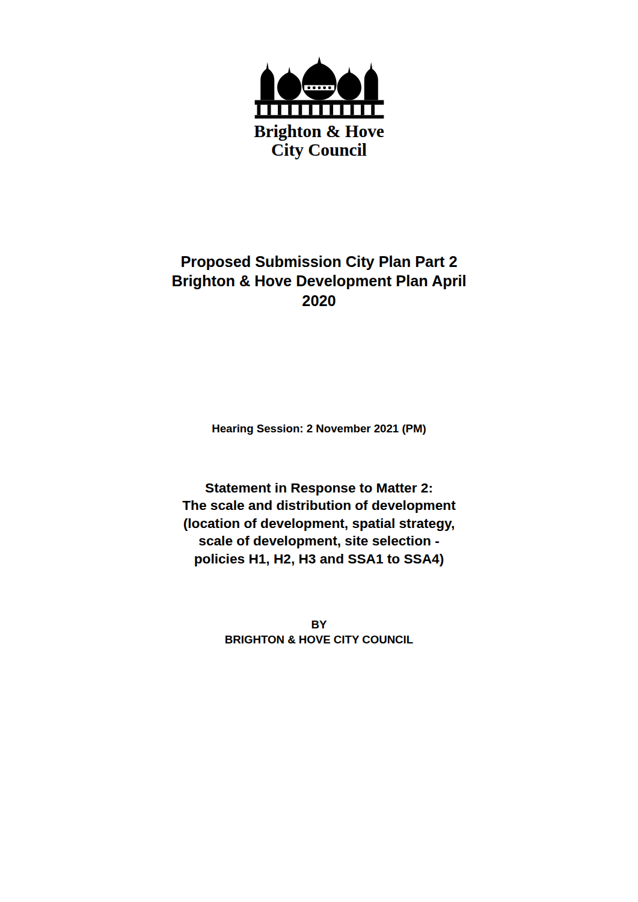Brighton & Hove
City Council
Proposed Submission City Plan Part 2
Brighton & Hove Development Plan April
2020
Hearing Session: 2 November 2021 (PM)
Statement in Response to Matter 2:
The scale and distribution of development
(location of development, spatial strategy,
scale of development, site selection -
policies H1, H2, H3 and SSA1 to SSA4)
BY
BRIGHTON & HOVE CITY COUNCIL